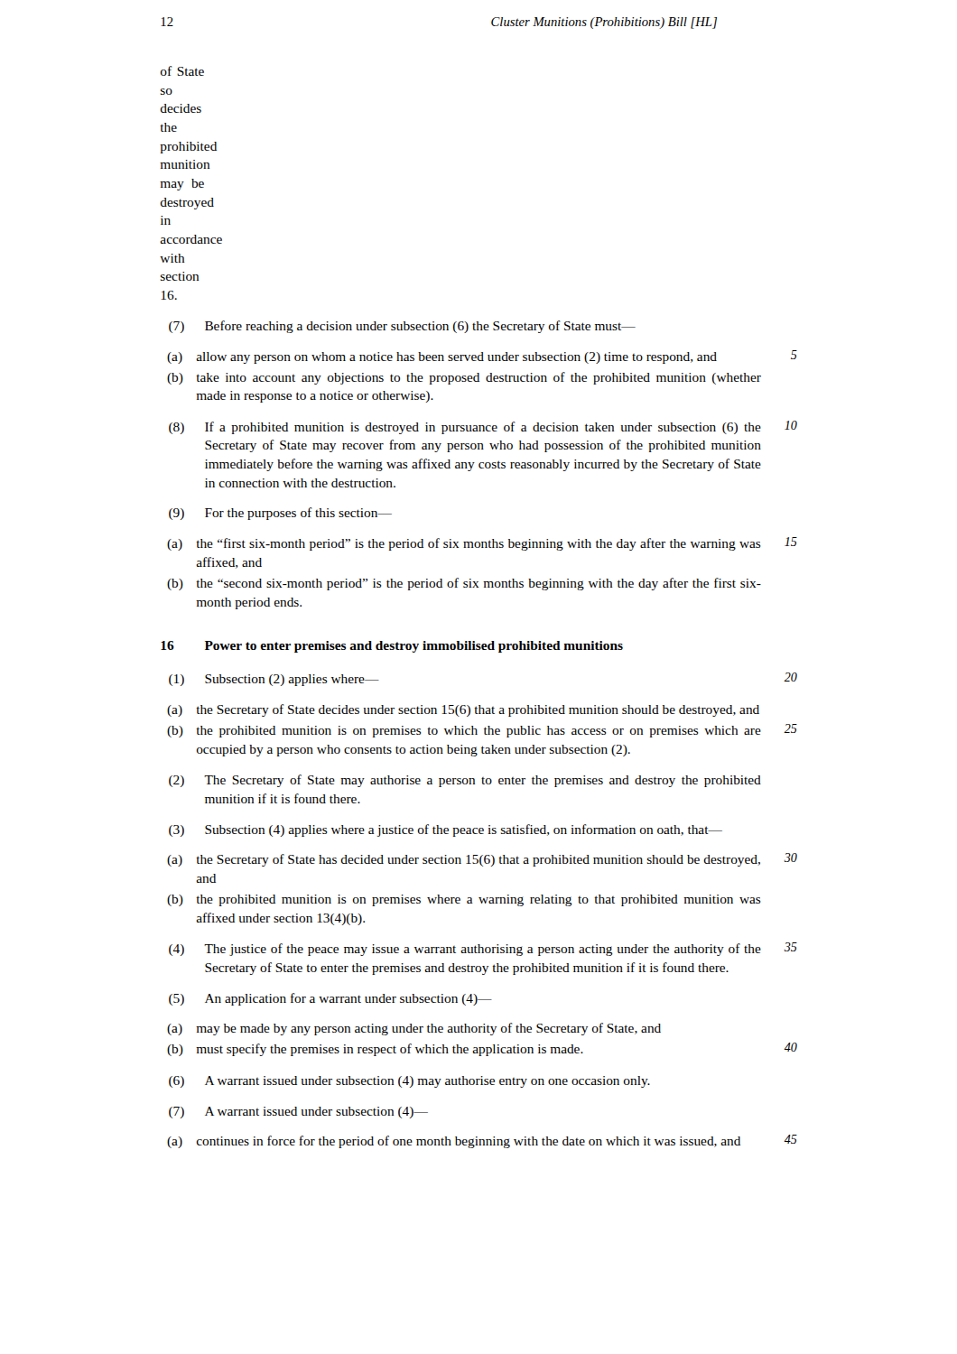12 Cluster Munitions (Prohibitions) Bill [HL]
of State so decides the prohibited munition may be destroyed in accordance with section 16.
(7)
Before reaching a decision under subsection (6) the Secretary of State must—
(a)
allow any person on whom a notice has been served under subsection (2) time to respond, and
5
(b)
take into account any objections to the proposed destruction of the prohibited munition (whether made in response to a notice or otherwise).
(8)
If a prohibited munition is destroyed in pursuance of a decision taken under subsection (6) the Secretary of State may recover from any person who had possession of the prohibited munition immediately before the warning was affixed any costs reasonably incurred by the Secretary of State in connection with the destruction.
10
(9)
For the purposes of this section—
(a)
the “first six-month period” is the period of six months beginning with the day after the warning was affixed, and
15
(b)
the “second six-month period” is the period of six months beginning with the day after the first six-month period ends.
16
Power to enter premises and destroy immobilised prohibited munitions
(1)
Subsection (2) applies where—
20
(a)
the Secretary of State decides under section 15(6) that a prohibited munition should be destroyed, and
(b)
the prohibited munition is on premises to which the public has access or on premises which are occupied by a person who consents to action being taken under subsection (2).
25
(2)
The Secretary of State may authorise a person to enter the premises and destroy the prohibited munition if it is found there.
(3)
Subsection (4) applies where a justice of the peace is satisfied, on information on oath, that—
(a)
the Secretary of State has decided under section 15(6) that a prohibited munition should be destroyed, and
30
(b)
the prohibited munition is on premises where a warning relating to that prohibited munition was affixed under section 13(4)(b).
(4)
The justice of the peace may issue a warrant authorising a person acting under the authority of the Secretary of State to enter the premises and destroy the prohibited munition if it is found there.
35
(5)
An application for a warrant under subsection (4)—
(a)
may be made by any person acting under the authority of the Secretary of State, and
(b)
must specify the premises in respect of which the application is made.
40
(6)
A warrant issued under subsection (4) may authorise entry on one occasion only.
(7)
A warrant issued under subsection (4)—
(a)
continues in force for the period of one month beginning with the date on which it was issued, and
45